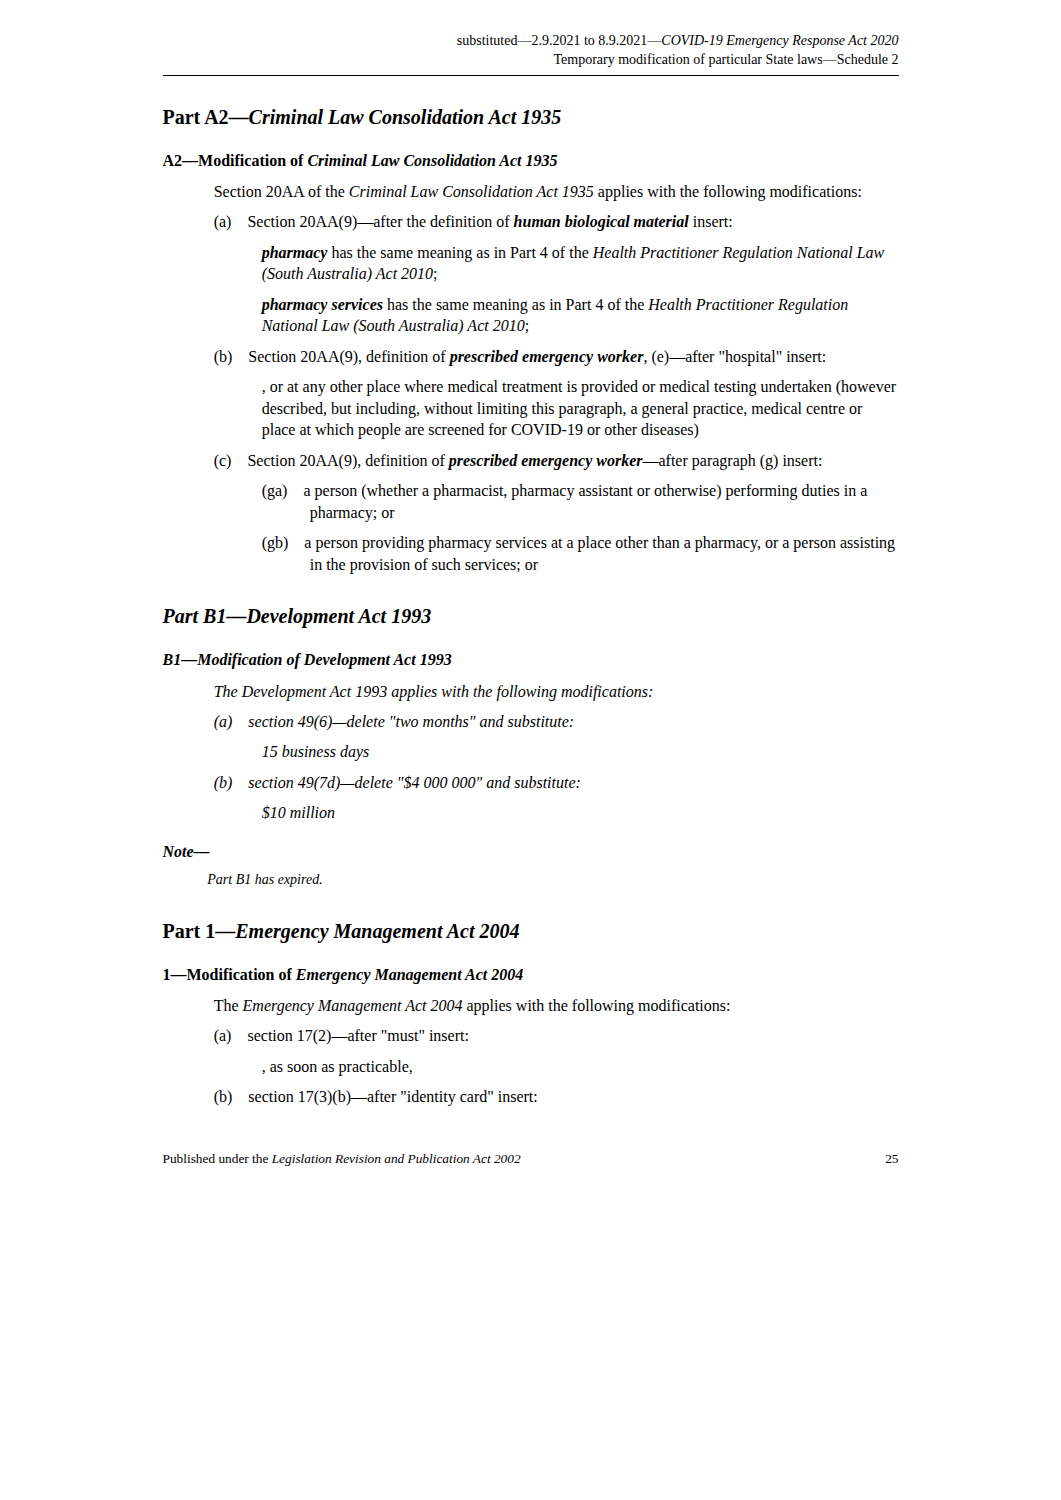substituted—2.9.2021 to 8.9.2021—COVID-19 Emergency Response Act 2020 Temporary modification of particular State laws—Schedule 2
Part A2—Criminal Law Consolidation Act 1935
A2—Modification of Criminal Law Consolidation Act 1935
Section 20AA of the Criminal Law Consolidation Act 1935 applies with the following modifications:
(a) Section 20AA(9)—after the definition of human biological material insert:
pharmacy has the same meaning as in Part 4 of the Health Practitioner Regulation National Law (South Australia) Act 2010;
pharmacy services has the same meaning as in Part 4 of the Health Practitioner Regulation National Law (South Australia) Act 2010;
(b) Section 20AA(9), definition of prescribed emergency worker, (e)—after "hospital" insert:
, or at any other place where medical treatment is provided or medical testing undertaken (however described, but including, without limiting this paragraph, a general practice, medical centre or place at which people are screened for COVID-19 or other diseases)
(c) Section 20AA(9), definition of prescribed emergency worker—after paragraph (g) insert:
(ga) a person (whether a pharmacist, pharmacy assistant or otherwise) performing duties in a pharmacy; or
(gb) a person providing pharmacy services at a place other than a pharmacy, or a person assisting in the provision of such services; or
Part B1—Development Act 1993
B1—Modification of Development Act 1993
The Development Act 1993 applies with the following modifications:
(a) section 49(6)—delete "two months" and substitute:
15 business days
(b) section 49(7d)—delete "$4 000 000" and substitute:
$10 million
Note—
Part B1 has expired.
Part 1—Emergency Management Act 2004
1—Modification of Emergency Management Act 2004
The Emergency Management Act 2004 applies with the following modifications:
(a) section 17(2)—after "must" insert:
, as soon as practicable,
(b) section 17(3)(b)—after "identity card" insert:
Published under the Legislation Revision and Publication Act 2002 25